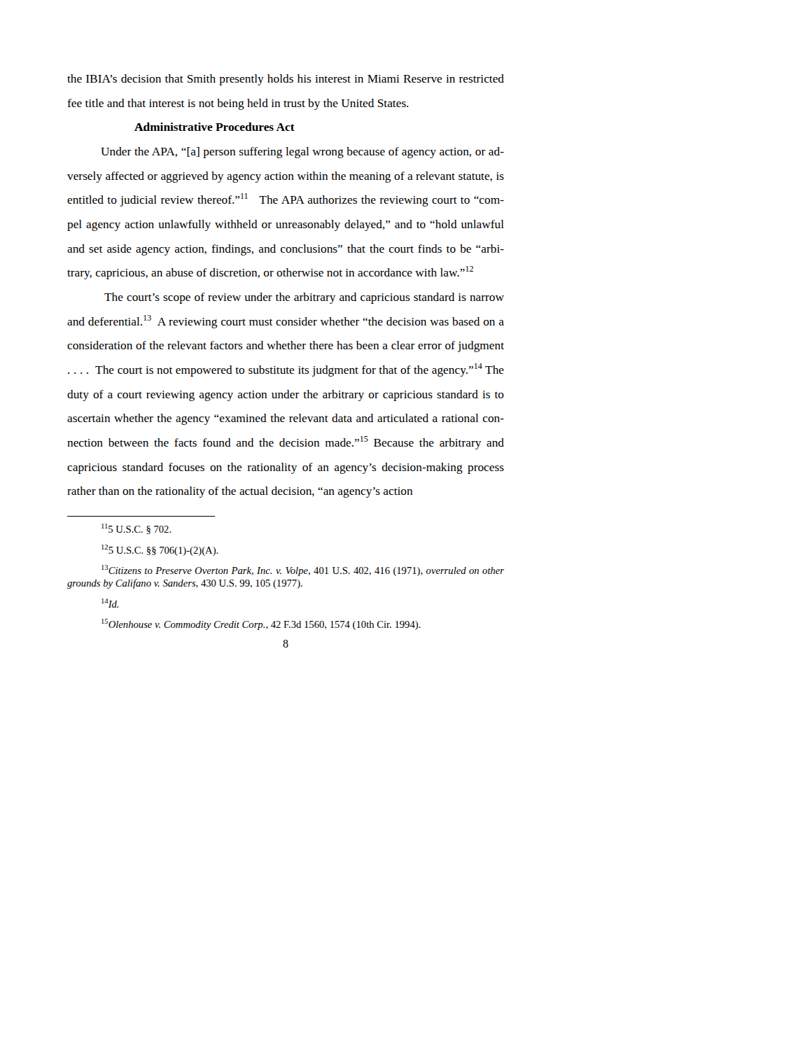the IBIA’s decision that Smith presently holds his interest in Miami Reserve in restricted fee title and that interest is not being held in trust by the United States.
A. Administrative Procedures Act
Under the APA, “[a] person suffering legal wrong because of agency action, or adversely affected or aggrieved by agency action within the meaning of a relevant statute, is entitled to judicial review thereof.”11 The APA authorizes the reviewing court to “compel agency action unlawfully withheld or unreasonably delayed,” and to “hold unlawful and set aside agency action, findings, and conclusions” that the court finds to be “arbitrary, capricious, an abuse of discretion, or otherwise not in accordance with law.”12
The court’s scope of review under the arbitrary and capricious standard is narrow and deferential.13 A reviewing court must consider whether “the decision was based on a consideration of the relevant factors and whether there has been a clear error of judgment . . . . The court is not empowered to substitute its judgment for that of the agency.”14 The duty of a court reviewing agency action under the arbitrary or capricious standard is to ascertain whether the agency “examined the relevant data and articulated a rational connection between the facts found and the decision made.”15 Because the arbitrary and capricious standard focuses on the rationality of an agency’s decision-making process rather than on the rationality of the actual decision, “an agency’s action
115 U.S.C. § 702.
125 U.S.C. §§ 706(1)-(2)(A).
13Citizens to Preserve Overton Park, Inc. v. Volpe, 401 U.S. 402, 416 (1971), overruled on other grounds by Califano v. Sanders, 430 U.S. 99, 105 (1977).
14Id.
15Olenhouse v. Commodity Credit Corp., 42 F.3d 1560, 1574 (10th Cir. 1994).
8